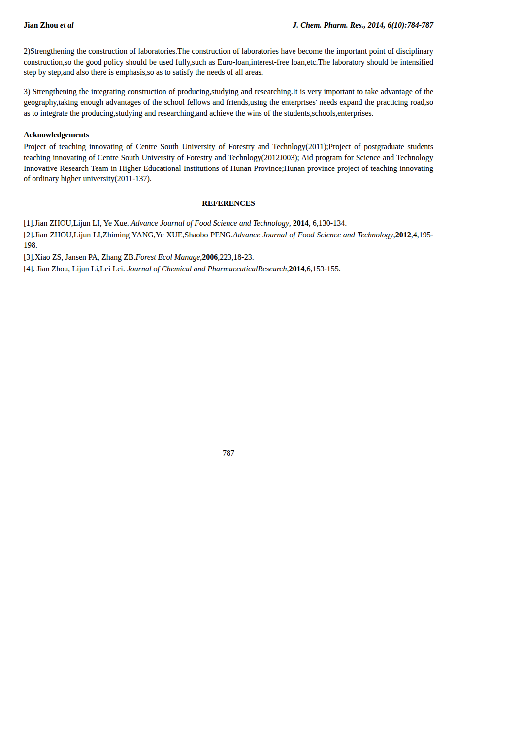Jian Zhou et al J. Chem. Pharm. Res., 2014, 6(10):784-787
2)Strengthening the construction of laboratories.The construction of laboratories have become the important point of disciplinary construction,so the good policy should be used fully,such as Euro-loan,interest-free loan,etc.The laboratory should be intensified step by step,and also there is emphasis,so as to satisfy the needs of all areas.
3) Strengthening the integrating construction of producing,studying and researching.It is very important to take advantage of the geography,taking enough advantages of the school fellows and friends,using the enterprises' needs expand the practicing road,so as to integrate the producing,studying and researching,and achieve the wins of the students,schools,enterprises.
Acknowledgements
Project of teaching innovating of Centre South University of Forestry and Technlogy(2011);Project of postgraduate students teaching innovating of Centre South University of Forestry and Technlogy(2012J003); Aid program for Science and Technology Innovative Research Team in Higher Educational Institutions of Hunan Province;Hunan province project of teaching innovating of ordinary higher university(2011-137).
REFERENCES
[1].Jian ZHOU,Lijun LI, Ye Xue. Advance Journal of Food Science and Technology, 2014, 6,130-134.
[2].Jian ZHOU,Lijun LI,Zhiming YANG,Ye XUE,Shaobo PENG.Advance Journal of Food Science and Technology,2012,4,195-198.
[3].Xiao ZS, Jansen PA, Zhang ZB.Forest Ecol Manage,2006,223,18-23.
[4]. Jian Zhou, Lijun Li,Lei Lei. Journal of Chemical and PharmaceuticalResearch,2014,6,153-155.
787